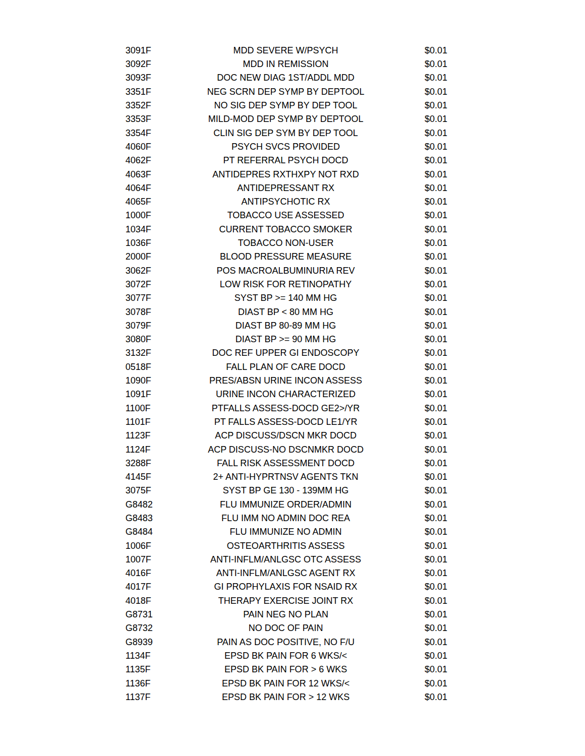| 3091F | MDD SEVERE W/PSYCH | $0.01 |
| 3092F | MDD IN REMISSION | $0.01 |
| 3093F | DOC NEW DIAG 1ST/ADDL MDD | $0.01 |
| 3351F | NEG SCRN DEP SYMP BY DEPTOOL | $0.01 |
| 3352F | NO SIG DEP SYMP BY DEP TOOL | $0.01 |
| 3353F | MILD-MOD DEP SYMP BY DEPTOOL | $0.01 |
| 3354F | CLIN SIG DEP SYM BY DEP TOOL | $0.01 |
| 4060F | PSYCH SVCS PROVIDED | $0.01 |
| 4062F | PT REFERRAL PSYCH DOCD | $0.01 |
| 4063F | ANTIDEPRES RXTHXPY NOT RXD | $0.01 |
| 4064F | ANTIDEPRESSANT RX | $0.01 |
| 4065F | ANTIPSYCHOTIC RX | $0.01 |
| 1000F | TOBACCO USE ASSESSED | $0.01 |
| 1034F | CURRENT TOBACCO SMOKER | $0.01 |
| 1036F | TOBACCO NON-USER | $0.01 |
| 2000F | BLOOD PRESSURE MEASURE | $0.01 |
| 3062F | POS MACROALBUMINURIA REV | $0.01 |
| 3072F | LOW RISK FOR RETINOPATHY | $0.01 |
| 3077F | SYST BP >= 140 MM HG | $0.01 |
| 3078F | DIAST BP < 80 MM HG | $0.01 |
| 3079F | DIAST BP 80-89 MM HG | $0.01 |
| 3080F | DIAST BP >= 90 MM HG | $0.01 |
| 3132F | DOC REF UPPER GI ENDOSCOPY | $0.01 |
| 0518F | FALL PLAN OF CARE DOCD | $0.01 |
| 1090F | PRES/ABSN URINE INCON ASSESS | $0.01 |
| 1091F | URINE INCON CHARACTERIZED | $0.01 |
| 1100F | PTFALLS ASSESS-DOCD GE2>/YR | $0.01 |
| 1101F | PT FALLS ASSESS-DOCD LE1/YR | $0.01 |
| 1123F | ACP DISCUSS/DSCN MKR DOCD | $0.01 |
| 1124F | ACP DISCUSS-NO DSCNMKR DOCD | $0.01 |
| 3288F | FALL RISK ASSESSMENT DOCD | $0.01 |
| 4145F | 2+ ANTI-HYPRTNSV AGENTS TKN | $0.01 |
| 3075F | SYST BP GE 130 - 139MM HG | $0.01 |
| G8482 | FLU IMMUNIZE ORDER/ADMIN | $0.01 |
| G8483 | FLU IMM NO ADMIN DOC REA | $0.01 |
| G8484 | FLU IMMUNIZE NO ADMIN | $0.01 |
| 1006F | OSTEOARTHRITIS ASSESS | $0.01 |
| 1007F | ANTI-INFLM/ANLGSC OTC ASSESS | $0.01 |
| 4016F | ANTI-INFLM/ANLGSC AGENT RX | $0.01 |
| 4017F | GI PROPHYLAXIS FOR NSAID RX | $0.01 |
| 4018F | THERAPY EXERCISE JOINT RX | $0.01 |
| G8731 | PAIN NEG NO PLAN | $0.01 |
| G8732 | NO DOC OF PAIN | $0.01 |
| G8939 | PAIN AS DOC POSITIVE, NO F/U | $0.01 |
| 1134F | EPSD BK PAIN FOR 6 WKS/< | $0.01 |
| 1135F | EPSD BK PAIN FOR > 6 WKS | $0.01 |
| 1136F | EPSD BK PAIN FOR 12 WKS/< | $0.01 |
| 1137F | EPSD BK PAIN FOR > 12 WKS | $0.01 |